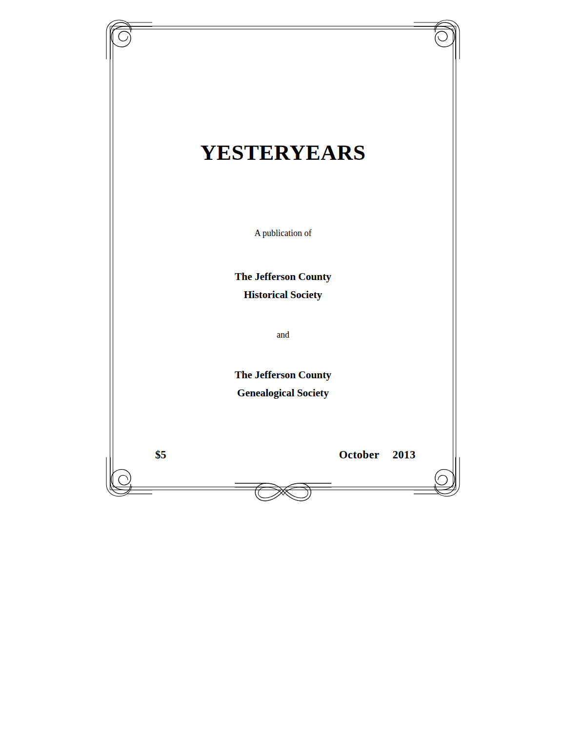YESTERYEARS
A publication of
The Jefferson County
Historical Society
and
The Jefferson County
Genealogical Society
$5 October2013